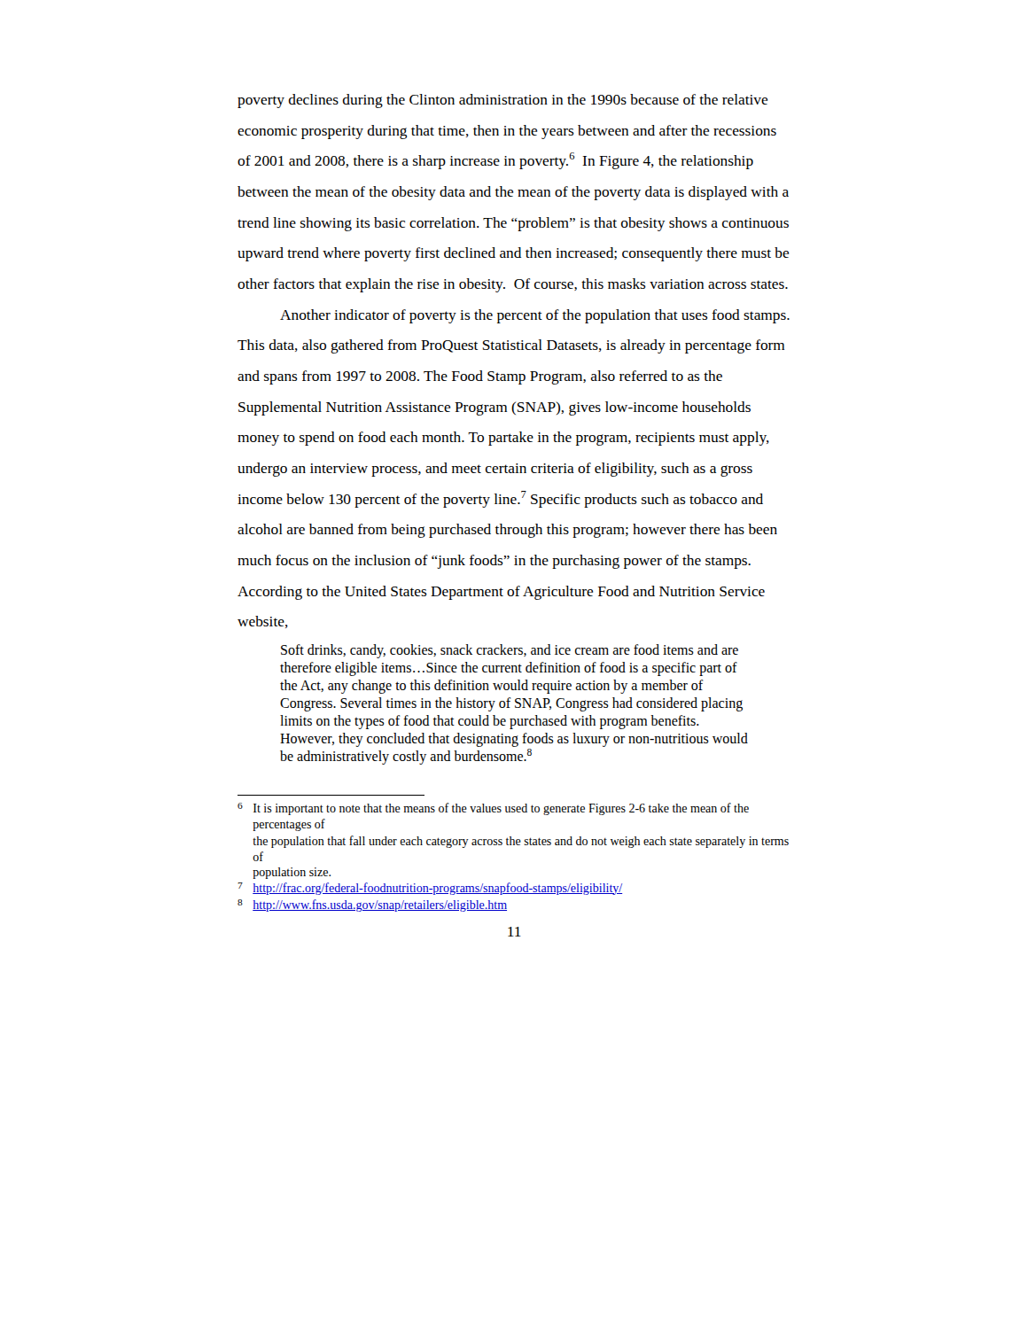poverty declines during the Clinton administration in the 1990s because of the relative economic prosperity during that time, then in the years between and after the recessions of 2001 and 2008, there is a sharp increase in poverty.6 In Figure 4, the relationship between the mean of the obesity data and the mean of the poverty data is displayed with a trend line showing its basic correlation. The “problem” is that obesity shows a continuous upward trend where poverty first declined and then increased; consequently there must be other factors that explain the rise in obesity. Of course, this masks variation across states.
Another indicator of poverty is the percent of the population that uses food stamps. This data, also gathered from ProQuest Statistical Datasets, is already in percentage form and spans from 1997 to 2008. The Food Stamp Program, also referred to as the Supplemental Nutrition Assistance Program (SNAP), gives low-income households money to spend on food each month. To partake in the program, recipients must apply, undergo an interview process, and meet certain criteria of eligibility, such as a gross income below 130 percent of the poverty line.7 Specific products such as tobacco and alcohol are banned from being purchased through this program; however there has been much focus on the inclusion of “junk foods” in the purchasing power of the stamps. According to the United States Department of Agriculture Food and Nutrition Service website,
Soft drinks, candy, cookies, snack crackers, and ice cream are food items and are therefore eligible items…Since the current definition of food is a specific part of the Act, any change to this definition would require action by a member of Congress. Several times in the history of SNAP, Congress had considered placing limits on the types of food that could be purchased with program benefits. However, they concluded that designating foods as luxury or non-nutritious would be administratively costly and burdensome.8
6 It is important to note that the means of the values used to generate Figures 2-6 take the mean of the percentages of
the population that fall under each category across the states and do not weigh each state separately in terms of
population size.
7 http://frac.org/federal-foodnutrition-programs/snapfood-stamps/eligibility/
8 http://www.fns.usda.gov/snap/retailers/eligible.htm
11